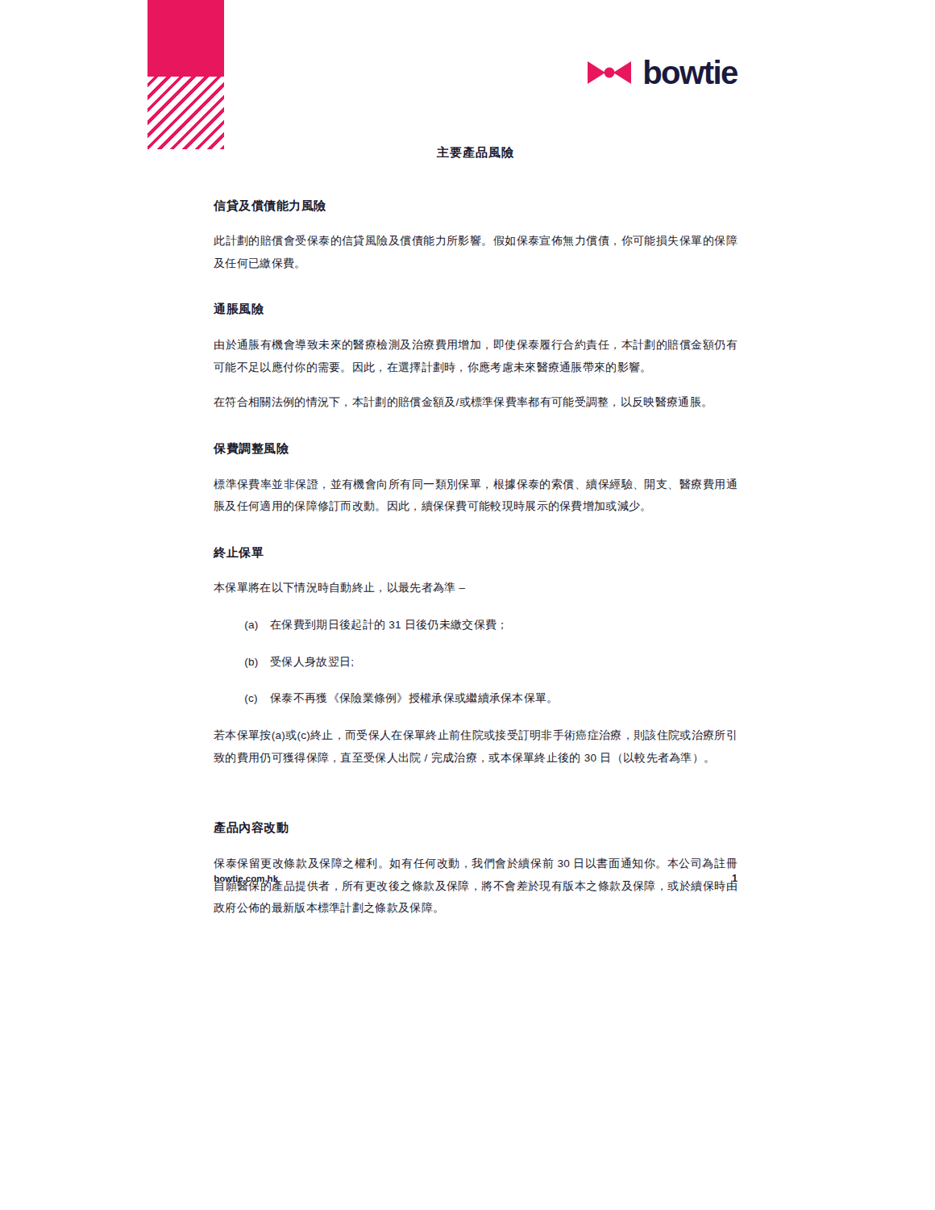bowtie
主要產品風險
信貸及償債能力風險
此計劃的賠償會受保泰的信貸風險及償債能力所影響。假如保泰宣佈無力償債，你可能損失保單的保障及任何已繳保費。
通脹風險
由於通脹有機會導致未來的醫療檢測及治療費用增加，即使保泰履行合約責任，本計劃的賠償金額仍有可能不足以應付你的需要。因此，在選擇計劃時，你應考慮未來醫療通脹帶來的影響。
在符合相關法例的情況下，本計劃的賠償金額及/或標準保費率都有可能受調整，以反映醫療通脹。
保費調整風險
標準保費率並非保證，並有機會向所有同一類別保單，根據保泰的索償、續保經驗、開支、醫療費用通脹及任何適用的保障修訂而改動。因此，續保保費可能較現時展示的保費增加或減少。
終止保單
本保單將在以下情況時自動終止，以最先者為準 –
(a) 在保費到期日後起計的 31 日後仍未繳交保費；
(b) 受保人身故翌日;
(c) 保泰不再獲《保險業條例》授權承保或繼續承保本保單。
若本保單按(a)或(c)終止，而受保人在保單終止前住院或接受訂明非手術癌症治療，則該住院或治療所引致的費用仍可獲得保障，直至受保人出院 / 完成治療，或本保單終止後的 30 日（以較先者為準）。
產品內容改動
保泰保留更改條款及保障之權利。如有任何改動，我們會於續保前 30 日以書面通知你。本公司為註冊自願醫保的產品提供者，所有更改後之條款及保障，將不會差於現有版本之條款及保障，或於續保時由政府公佈的最新版本標準計劃之條款及保障。
bowtie.com.hk 1